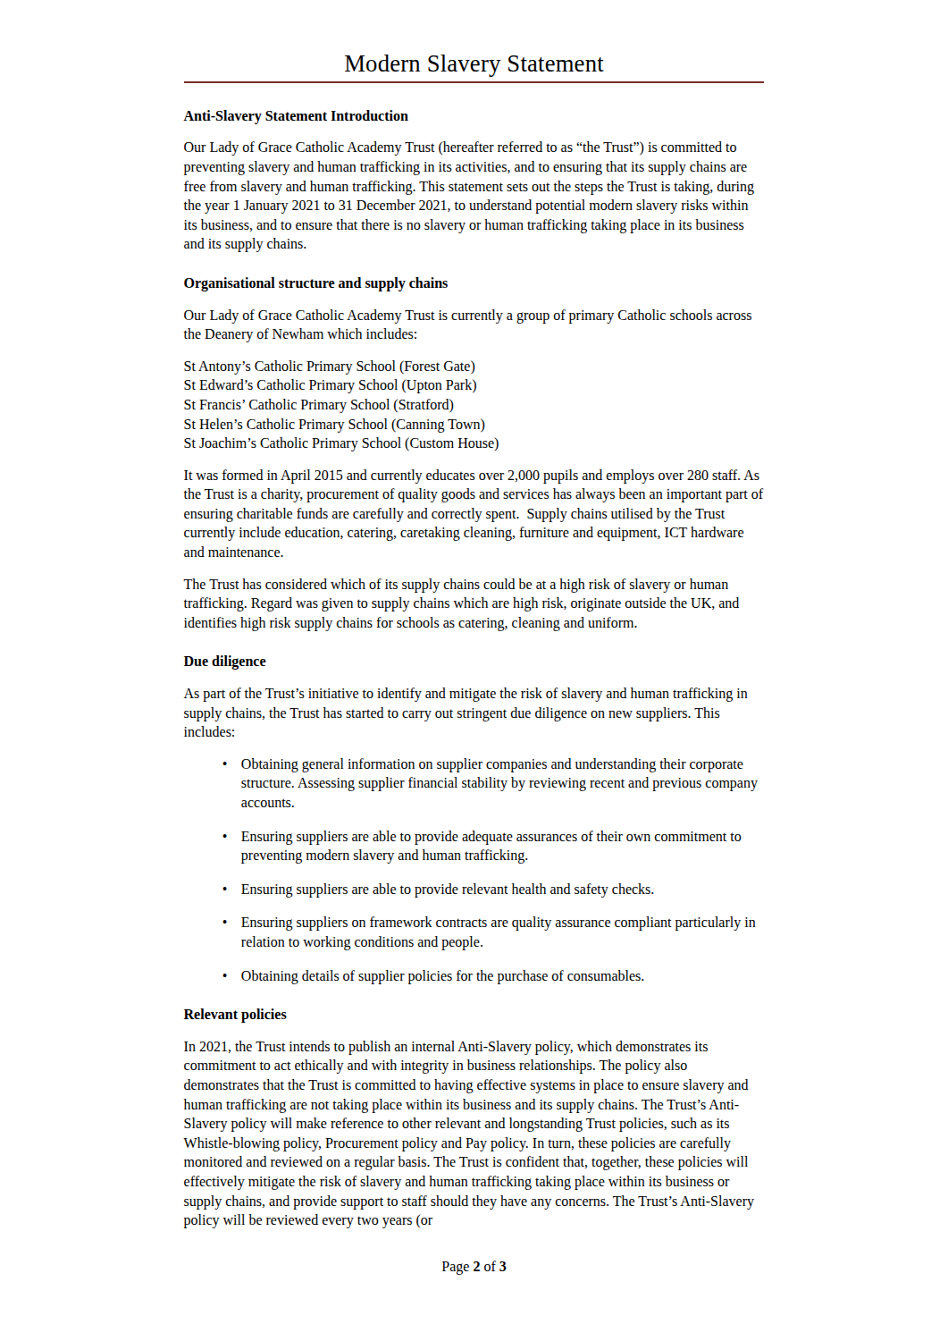Modern Slavery Statement
Anti-Slavery Statement Introduction
Our Lady of Grace Catholic Academy Trust (hereafter referred to as “the Trust”) is committed to preventing slavery and human trafficking in its activities, and to ensuring that its supply chains are free from slavery and human trafficking. This statement sets out the steps the Trust is taking, during the year 1 January 2021 to 31 December 2021, to understand potential modern slavery risks within its business, and to ensure that there is no slavery or human trafficking taking place in its business and its supply chains.
Organisational structure and supply chains
Our Lady of Grace Catholic Academy Trust is currently a group of primary Catholic schools across the Deanery of Newham which includes:
St Antony’s Catholic Primary School (Forest Gate)
St Edward’s Catholic Primary School (Upton Park)
St Francis’ Catholic Primary School (Stratford)
St Helen’s Catholic Primary School (Canning Town)
St Joachim’s Catholic Primary School (Custom House)
It was formed in April 2015 and currently educates over 2,000 pupils and employs over 280 staff. As the Trust is a charity, procurement of quality goods and services has always been an important part of ensuring charitable funds are carefully and correctly spent. Supply chains utilised by the Trust currently include education, catering, caretaking cleaning, furniture and equipment, ICT hardware and maintenance.
The Trust has considered which of its supply chains could be at a high risk of slavery or human trafficking. Regard was given to supply chains which are high risk, originate outside the UK, and identifies high risk supply chains for schools as catering, cleaning and uniform.
Due diligence
As part of the Trust’s initiative to identify and mitigate the risk of slavery and human trafficking in supply chains, the Trust has started to carry out stringent due diligence on new suppliers. This includes:
Obtaining general information on supplier companies and understanding their corporate structure. Assessing supplier financial stability by reviewing recent and previous company accounts.
Ensuring suppliers are able to provide adequate assurances of their own commitment to preventing modern slavery and human trafficking.
Ensuring suppliers are able to provide relevant health and safety checks.
Ensuring suppliers on framework contracts are quality assurance compliant particularly in relation to working conditions and people.
Obtaining details of supplier policies for the purchase of consumables.
Relevant policies
In 2021, the Trust intends to publish an internal Anti-Slavery policy, which demonstrates its commitment to act ethically and with integrity in business relationships. The policy also demonstrates that the Trust is committed to having effective systems in place to ensure slavery and human trafficking are not taking place within its business and its supply chains. The Trust’s Anti-Slavery policy will make reference to other relevant and longstanding Trust policies, such as its Whistle-blowing policy, Procurement policy and Pay policy. In turn, these policies are carefully monitored and reviewed on a regular basis. The Trust is confident that, together, these policies will effectively mitigate the risk of slavery and human trafficking taking place within its business or supply chains, and provide support to staff should they have any concerns. The Trust’s Anti-Slavery policy will be reviewed every two years (or
Page 2 of 3